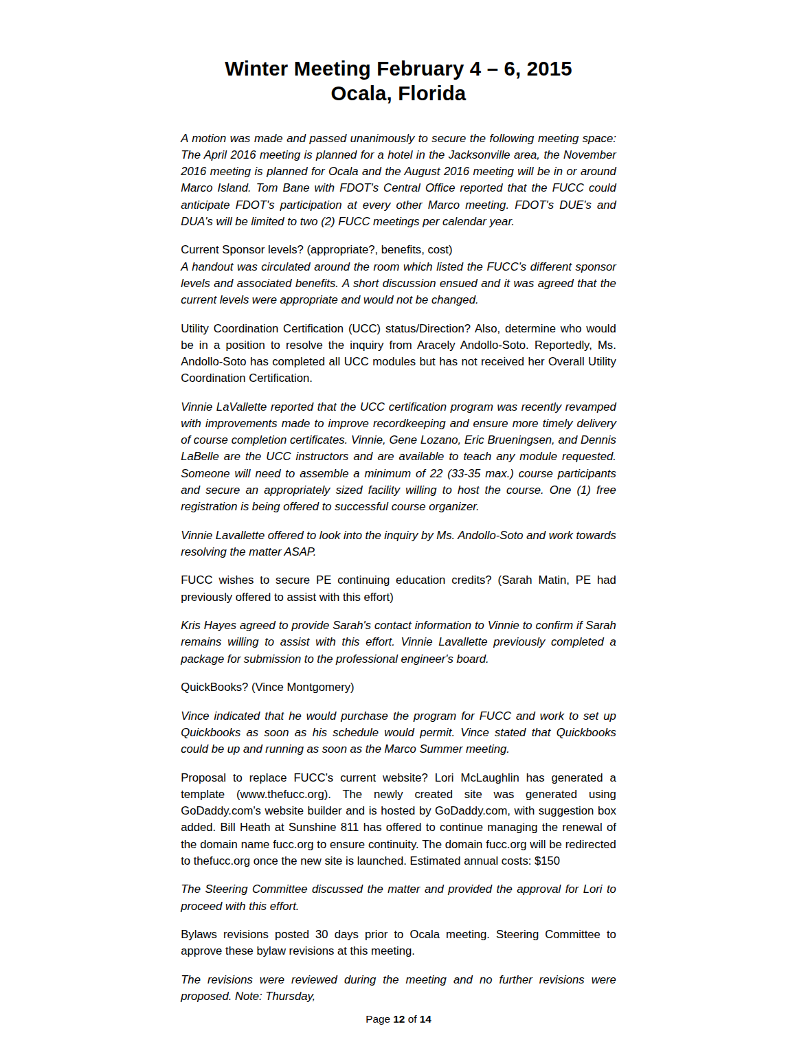Winter Meeting February 4 – 6, 2015Ocala, Florida
A motion was made and passed unanimously to secure the following meeting space: The April 2016 meeting is planned for a hotel in the Jacksonville area, the November 2016 meeting is planned for Ocala and the August 2016 meeting will be in or around Marco Island. Tom Bane with FDOT's Central Office reported that the FUCC could anticipate FDOT's participation at every other Marco meeting. FDOT's DUE's and DUA's will be limited to two (2) FUCC meetings per calendar year.
Current Sponsor levels? (appropriate?, benefits, cost)
A handout was circulated around the room which listed the FUCC's different sponsor levels and associated benefits. A short discussion ensued and it was agreed that the current levels were appropriate and would not be changed.
Utility Coordination Certification (UCC) status/Direction? Also, determine who would be in a position to resolve the inquiry from Aracely Andollo-Soto. Reportedly, Ms. Andollo-Soto has completed all UCC modules but has not received her Overall Utility Coordination Certification.
Vinnie LaVallette reported that the UCC certification program was recently revamped with improvements made to improve recordkeeping and ensure more timely delivery of course completion certificates. Vinnie, Gene Lozano, Eric Brueningsen, and Dennis LaBelle are the UCC instructors and are available to teach any module requested. Someone will need to assemble a minimum of 22 (33-35 max.) course participants and secure an appropriately sized facility willing to host the course. One (1) free registration is being offered to successful course organizer.
Vinnie Lavallette offered to look into the inquiry by Ms. Andollo-Soto and work towards resolving the matter ASAP.
FUCC wishes to secure PE continuing education credits? (Sarah Matin, PE had previously offered to assist with this effort)
Kris Hayes agreed to provide Sarah's contact information to Vinnie to confirm if Sarah remains willing to assist with this effort. Vinnie Lavallette previously completed a package for submission to the professional engineer's board.
QuickBooks? (Vince Montgomery)
Vince indicated that he would purchase the program for FUCC and work to set up Quickbooks as soon as his schedule would permit. Vince stated that Quickbooks could be up and running as soon as the Marco Summer meeting.
Proposal to replace FUCC's current website? Lori McLaughlin has generated a template (www.thefucc.org). The newly created site was generated using GoDaddy.com's website builder and is hosted by GoDaddy.com, with suggestion box added. Bill Heath at Sunshine 811 has offered to continue managing the renewal of the domain name fucc.org to ensure continuity. The domain fucc.org will be redirected to thefucc.org once the new site is launched. Estimated annual costs: $150
The Steering Committee discussed the matter and provided the approval for Lori to proceed with this effort.
Bylaws revisions posted 30 days prior to Ocala meeting. Steering Committee to approve these bylaw revisions at this meeting.
The revisions were reviewed during the meeting and no further revisions were proposed. Note: Thursday,
Page 12 of 14